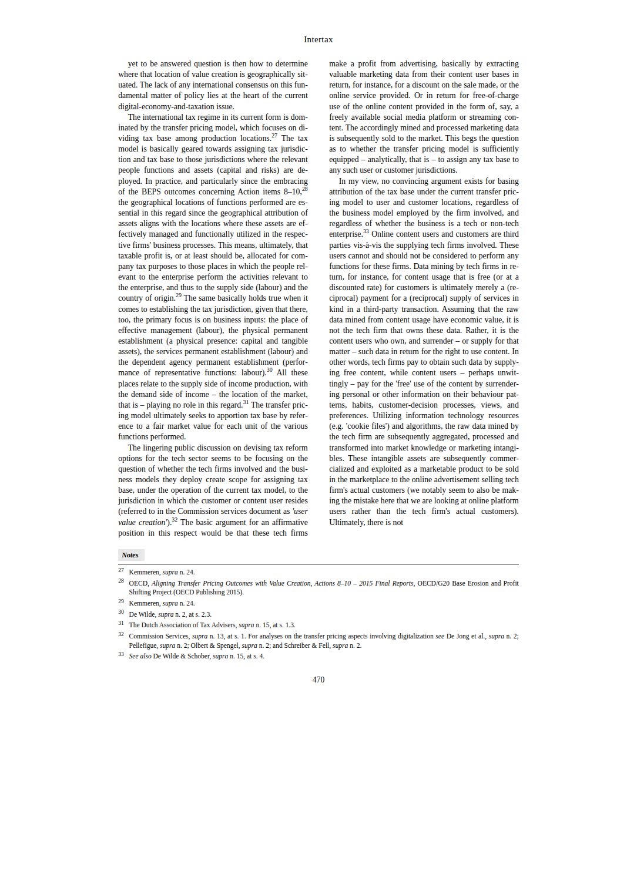Intertax
yet to be answered question is then how to determine where that location of value creation is geographically situated. The lack of any international consensus on this fundamental matter of policy lies at the heart of the current digital-economy-and-taxation issue.
The international tax regime in its current form is dominated by the transfer pricing model, which focuses on dividing tax base among production locations.27 The tax model is basically geared towards assigning tax jurisdiction and tax base to those jurisdictions where the relevant people functions and assets (capital and risks) are deployed. In practice, and particularly since the embracing of the BEPS outcomes concerning Action items 8–10,28 the geographical locations of functions performed are essential in this regard since the geographical attribution of assets aligns with the locations where these assets are effectively managed and functionally utilized in the respective firms' business processes. This means, ultimately, that taxable profit is, or at least should be, allocated for company tax purposes to those places in which the people relevant to the enterprise perform the activities relevant to the enterprise, and thus to the supply side (labour) and the country of origin.29 The same basically holds true when it comes to establishing the tax jurisdiction, given that there, too, the primary focus is on business inputs: the place of effective management (labour), the physical permanent establishment (a physical presence: capital and tangible assets), the services permanent establishment (labour) and the dependent agency permanent establishment (performance of representative functions: labour).30 All these places relate to the supply side of income production, with the demand side of income – the location of the market, that is – playing no role in this regard.31 The transfer pricing model ultimately seeks to apportion tax base by reference to a fair market value for each unit of the various functions performed.
The lingering public discussion on devising tax reform options for the tech sector seems to be focusing on the question of whether the tech firms involved and the business models they deploy create scope for assigning tax base, under the operation of the current tax model, to the jurisdiction in which the customer or content user resides (referred to in the Commission services document as 'user value creation').32 The basic argument for an affirmative position in this respect would be that these tech firms make a profit from advertising, basically by extracting valuable marketing data from their content user bases in return, for instance, for a discount on the sale made, or the online service provided. Or in return for free-of-charge use of the online content provided in the form of, say, a freely available social media platform or streaming content. The accordingly mined and processed marketing data is subsequently sold to the market. This begs the question as to whether the transfer pricing model is sufficiently equipped – analytically, that is – to assign any tax base to any such user or customer jurisdictions.
In my view, no convincing argument exists for basing attribution of the tax base under the current transfer pricing model to user and customer locations, regardless of the business model employed by the firm involved, and regardless of whether the business is a tech or non-tech enterprise.33 Online content users and customers are third parties vis-à-vis the supplying tech firms involved. These users cannot and should not be considered to perform any functions for these firms. Data mining by tech firms in return, for instance, for content usage that is free (or at a discounted rate) for customers is ultimately merely a (reciprocal) payment for a (reciprocal) supply of services in kind in a third-party transaction. Assuming that the raw data mined from content usage have economic value, it is not the tech firm that owns these data. Rather, it is the content users who own, and surrender – or supply for that matter – such data in return for the right to use content. In other words, tech firms pay to obtain such data by supplying free content, while content users – perhaps unwittingly – pay for the 'free' use of the content by surrendering personal or other information on their behaviour patterns, habits, customer-decision processes, views, and preferences. Utilizing information technology resources (e.g. 'cookie files') and algorithms, the raw data mined by the tech firm are subsequently aggregated, processed and transformed into market knowledge or marketing intangibles. These intangible assets are subsequently commercialized and exploited as a marketable product to be sold in the marketplace to the online advertisement selling tech firm's actual customers (we notably seem to also be making the mistake here that we are looking at online platform users rather than the tech firm's actual customers). Ultimately, there is not
Notes
Kemmeren, supra n. 24.
OECD, Aligning Transfer Pricing Outcomes with Value Creation, Actions 8–10 – 2015 Final Reports, OECD/G20 Base Erosion and Profit Shifting Project (OECD Publishing 2015).
Kemmeren, supra n. 24.
De Wilde, supra n. 2, at s. 2.3.
The Dutch Association of Tax Advisers, supra n. 15, at s. 1.3.
Commission Services, supra n. 13, at s. 1. For analyses on the transfer pricing aspects involving digitalization see De Jong et al., supra n. 2; Pellefigue, supra n. 2; Olbert & Spengel, supra n. 2; and Schreiber & Fell, supra n. 2.
See also De Wilde & Schober, supra n. 15, at s. 4.
470